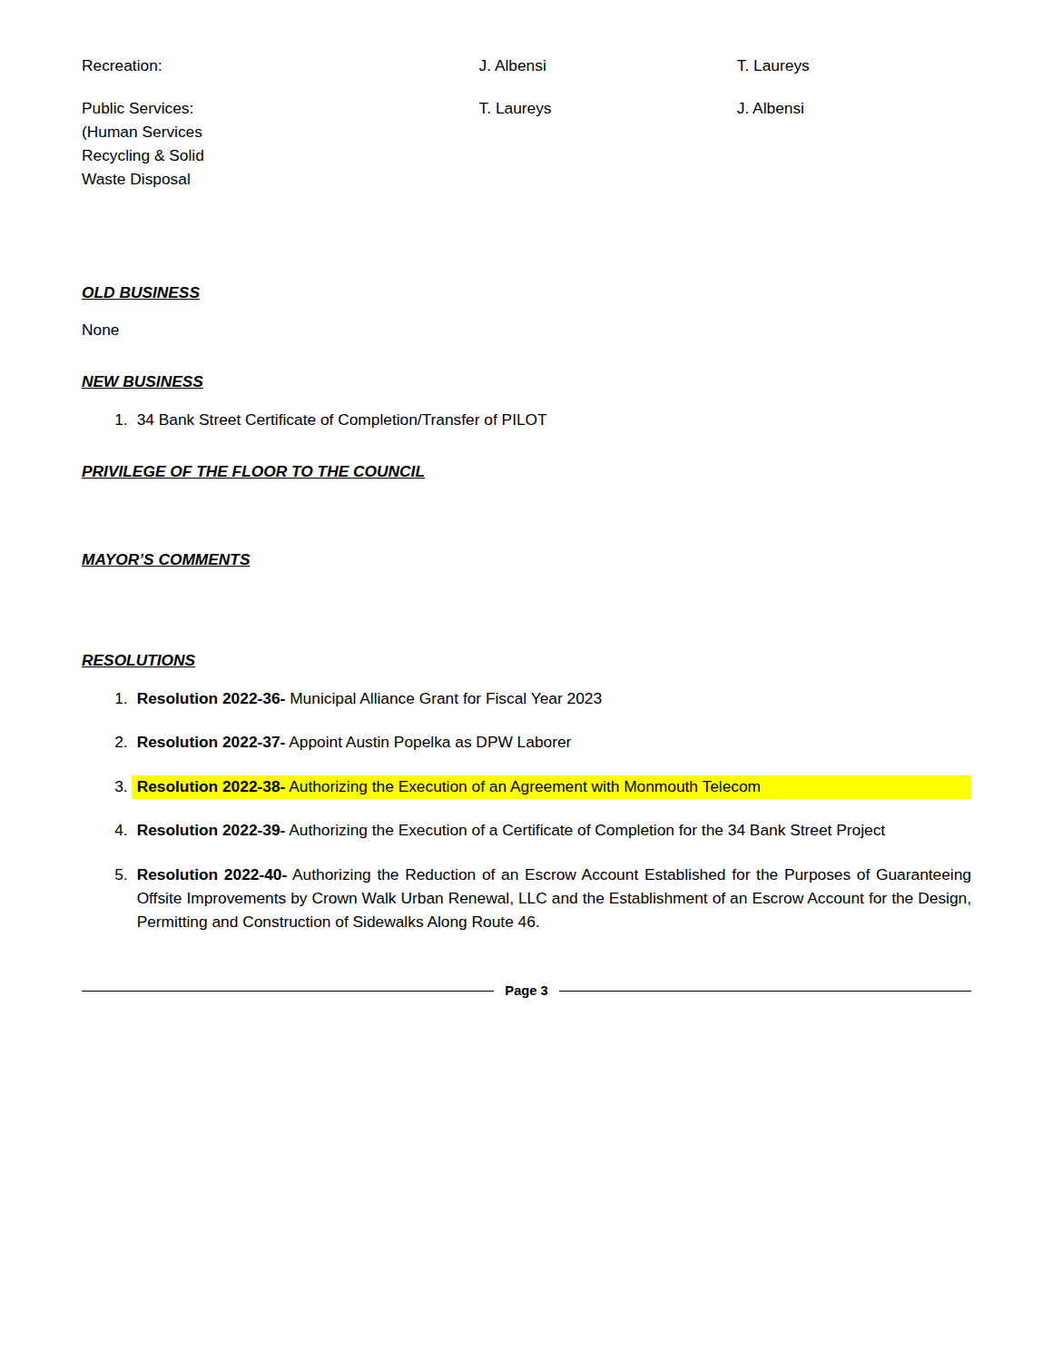| Recreation: | J. Albensi | T. Laureys |
| Public Services: | T. Laureys | J. Albensi |
| (Human Services | | |
| Recycling & Solid | | |
| Waste Disposal | | |
OLD BUSINESS
None
NEW BUSINESS
34 Bank Street Certificate of Completion/Transfer of PILOT
PRIVILEGE OF THE FLOOR TO THE COUNCIL
MAYOR’S COMMENTS
RESOLUTIONS
Resolution 2022-36- Municipal Alliance Grant for Fiscal Year 2023
Resolution 2022-37- Appoint Austin Popelka as DPW Laborer
Resolution 2022-38- Authorizing the Execution of an Agreement with Monmouth Telecom
Resolution 2022-39- Authorizing the Execution of a Certificate of Completion for the 34 Bank Street Project
Resolution 2022-40- Authorizing the Reduction of an Escrow Account Established for the Purposes of Guaranteeing Offsite Improvements by Crown Walk Urban Renewal, LLC and the Establishment of an Escrow Account for the Design, Permitting and Construction of Sidewalks Along Route 46.
Page 3